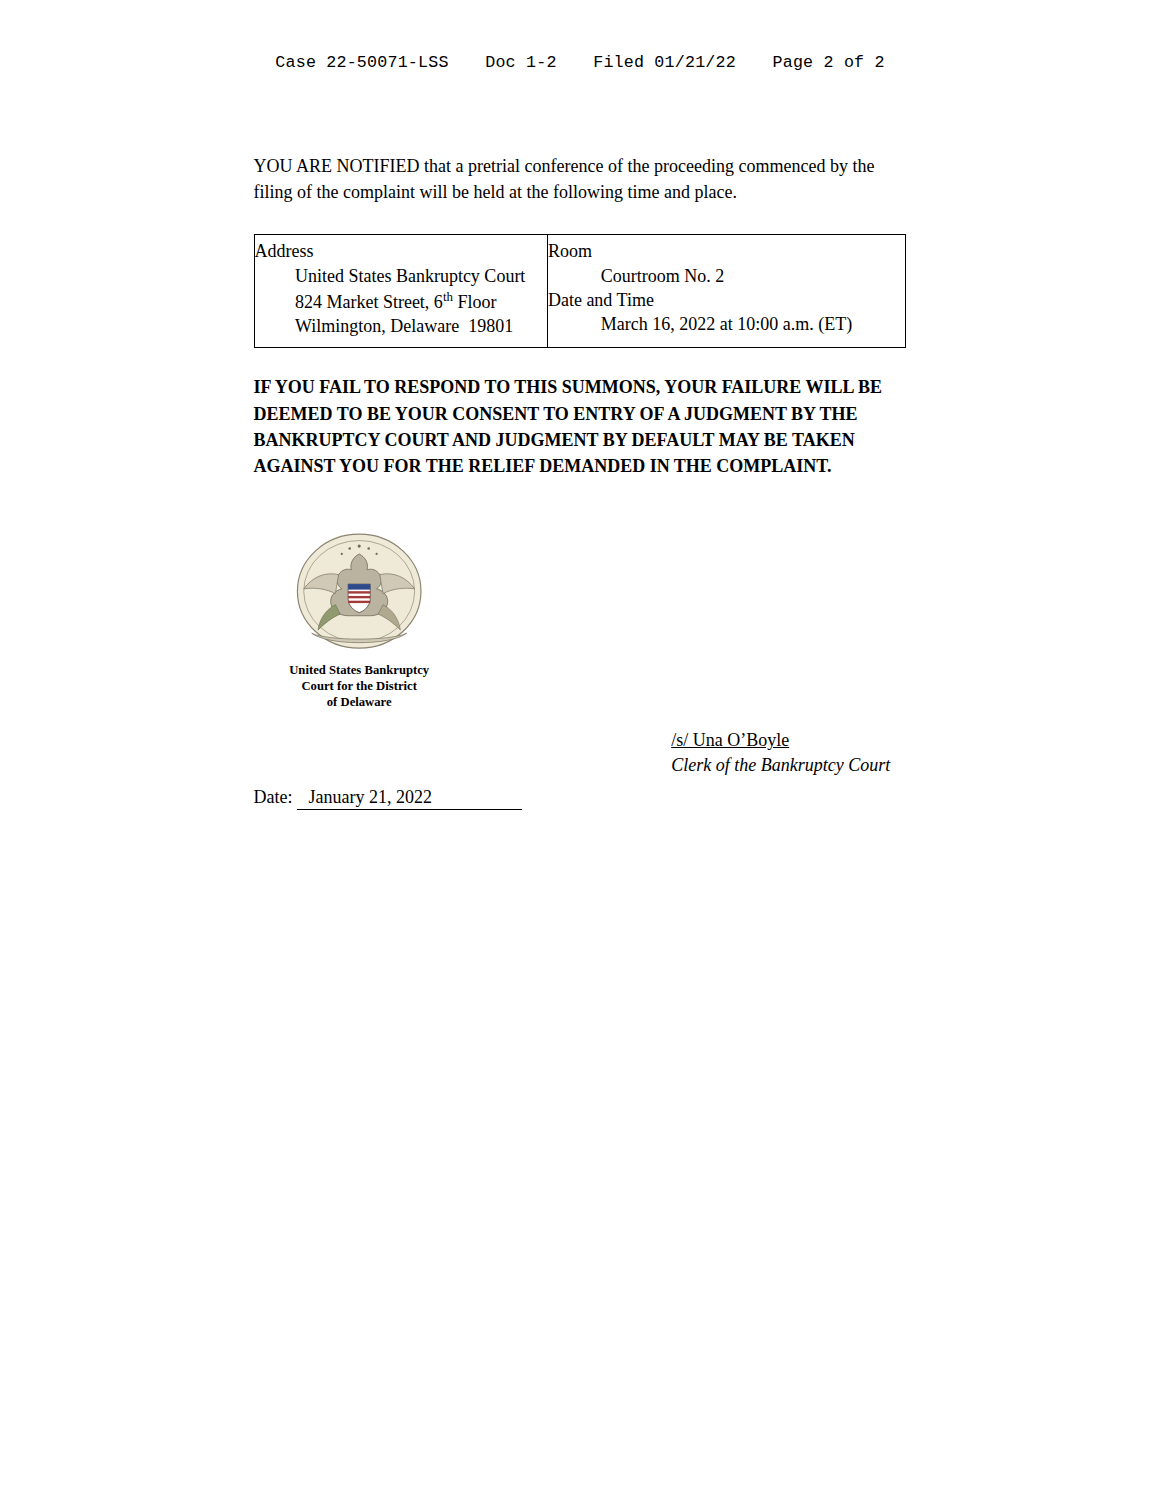Case 22-50071-LSS Doc 1-2 Filed 01/21/22 Page 2 of 2
YOU ARE NOTIFIED that a pretrial conference of the proceeding commenced by the filing of the complaint will be held at the following time and place.
| Address United States Bankruptcy Court 824 Market Street, 6 th Floor Wilmington, Delaware 19801 | Room Courtroom No. 2 Date and Time March 16, 2022 at 10:00 a.m. (ET) |
If you fail to respond to this summons, your failure will be deemed to be your consent to entry of a judgment by the Bankruptcy Court and judgment by default may be taken against you for the relief demanded in the complaint.
United States Bankruptcy
Court for the District
of Delaware
/s/ Una O’Boyle
Clerk of the Bankruptcy Court
Date: January 21, 2022